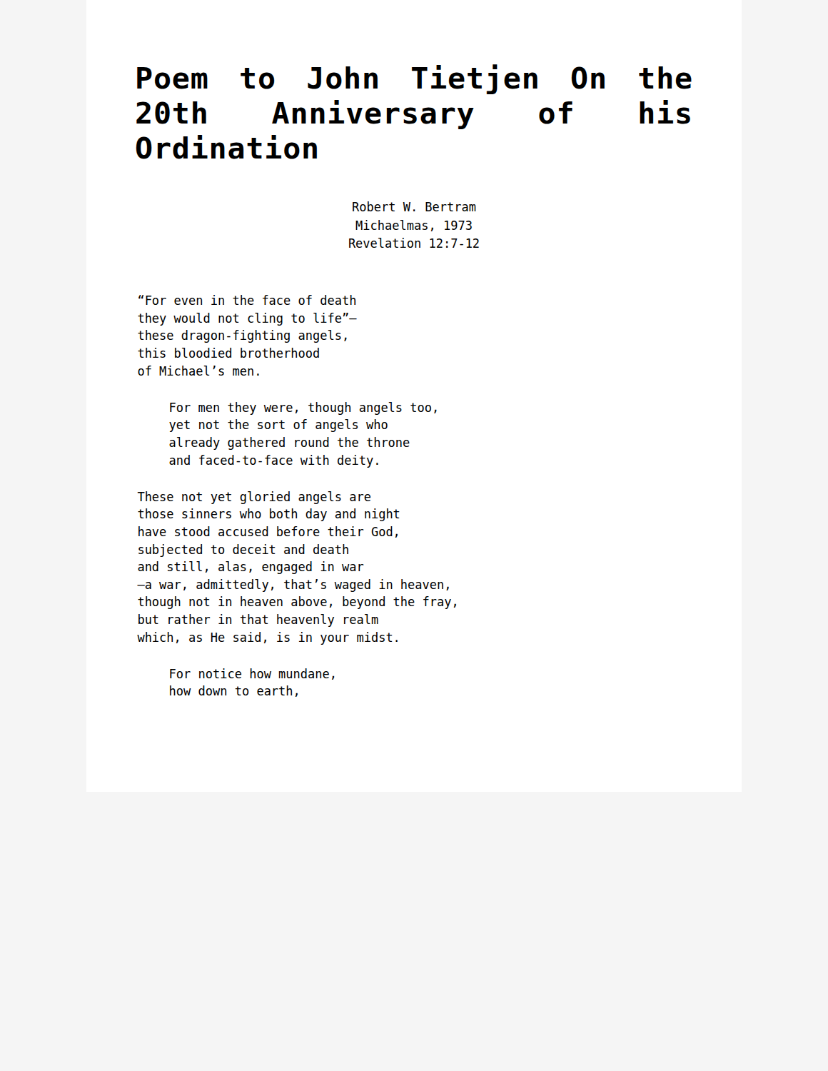Poem to John Tietjen On the 20th Anniversary of his Ordination
Robert W. Bertram
Michaelmas, 1973
Revelation 12:7-12
“For even in the face of death they would not cling to life”— these dragon-fighting angels, this bloodied brotherhood of Michael’s men.
For men they were, though angels too, yet not the sort of angels who already gathered round the throne and faced-to-face with deity.
These not yet gloried angels are those sinners who both day and night have stood accused before their God, subjected to deceit and death and still, alas, engaged in war —a war, admittedly, that’s waged in heaven, though not in heaven above, beyond the fray, but rather in that heavenly realm which, as He said, is in your midst.
For notice how mundane, how down to earth,